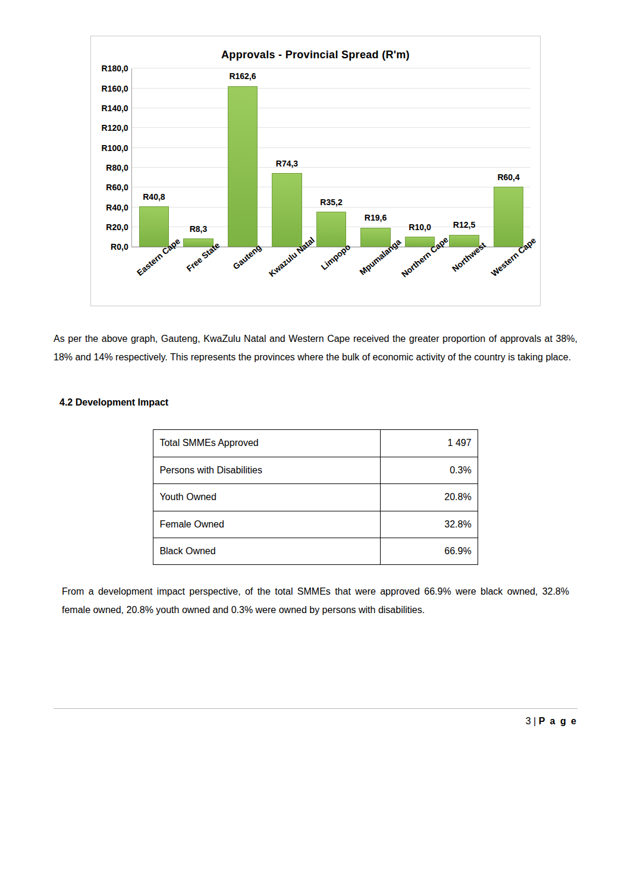Approvals - Provincial Spread (R'm)
R0,0
R20,0
R40,0
R60,0
R80,0
R100,0
R120,0
R140,0
R160,0
R180,0
R40,8
R8,3
R162,6
R74,3
R35,2
R19,6
R10,0
R12,5
R60,4
Eastern Cape
Free State
Gauteng
Kwazulu Natal
Limpopo
Mpumalanga
Northern Cape
Northwest
Western Cape
As per the above graph, Gauteng, KwaZulu Natal and Western Cape received the greater proportion of approvals at 38%, 18% and 14% respectively. This represents the provinces where the bulk of economic activity of the country is taking place.
4.2 Development Impact
| Total SMMEs Approved | 1 497 |
| Persons with Disabilities | 0.3% |
| Youth Owned | 20.8% |
| Female Owned | 32.8% |
| Black Owned | 66.9% |
From a development impact perspective, of the total SMMEs that were approved 66.9% were black owned, 32.8% female owned, 20.8% youth owned and 0.3% were owned by persons with disabilities.
3 | P a g e